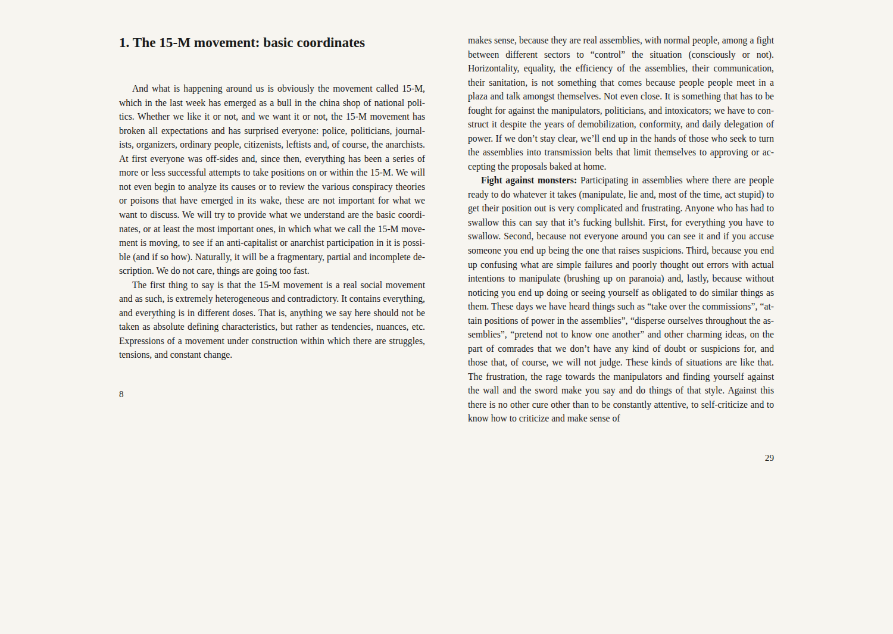1. The 15-M movement: basic coordinates
And what is happening around us is obviously the movement called 15-M, which in the last week has emerged as a bull in the china shop of national politics. Whether we like it or not, and we want it or not, the 15-M movement has broken all expectations and has surprised everyone: police, politicians, journalists, organizers, ordinary people, citizenists, leftists and, of course, the anarchists. At first everyone was off-sides and, since then, everything has been a series of more or less successful attempts to take positions on or within the 15-M. We will not even begin to analyze its causes or to review the various conspiracy theories or poisons that have emerged in its wake, these are not important for what we want to discuss. We will try to provide what we understand are the basic coordinates, or at least the most important ones, in which what we call the 15-M movement is moving, to see if an anti-capitalist or anarchist participation in it is possible (and if so how). Naturally, it will be a fragmentary, partial and incomplete description. We do not care, things are going too fast.
The first thing to say is that the 15-M movement is a real social movement and as such, is extremely heterogeneous and contradictory. It contains everything, and everything is in different doses. That is, anything we say here should not be taken as absolute defining characteristics, but rather as tendencies, nuances, etc. Expressions of a movement under construction within which there are struggles, tensions, and constant change.
8
makes sense, because they are real assemblies, with normal people, among a fight between different sectors to “control” the situation (consciously or not). Horizontality, equality, the efficiency of the assemblies, their communication, their sanitation, is not something that comes because people people meet in a plaza and talk amongst themselves. Not even close. It is something that has to be fought for against the manipulators, politicians, and intoxicators; we have to construct it despite the years of demobilization, conformity, and daily delegation of power. If we don’t stay clear, we’ll end up in the hands of those who seek to turn the assemblies into transmission belts that limit themselves to approving or accepting the proposals baked at home.
Fight against monsters: Participating in assemblies where there are people ready to do whatever it takes (manipulate, lie and, most of the time, act stupid) to get their position out is very complicated and frustrating. Anyone who has had to swallow this can say that it’s fucking bullshit. First, for everything you have to swallow. Second, because not everyone around you can see it and if you accuse someone you end up being the one that raises suspicions. Third, because you end up confusing what are simple failures and poorly thought out errors with actual intentions to manipulate (brushing up on paranoia) and, lastly, because without noticing you end up doing or seeing yourself as obligated to do similar things as them. These days we have heard things such as “take over the commissions”, “attain positions of power in the assemblies”, “disperse ourselves throughout the assemblies”, “pretend not to know one another” and other charming ideas, on the part of comrades that we don’t have any kind of doubt or suspicions for, and those that, of course, we will not judge. These kinds of situations are like that. The frustration, the rage towards the manipulators and finding yourself against the wall and the sword make you say and do things of that style. Against this there is no other cure other than to be constantly attentive, to self-criticize and to know how to criticize and make sense of
29